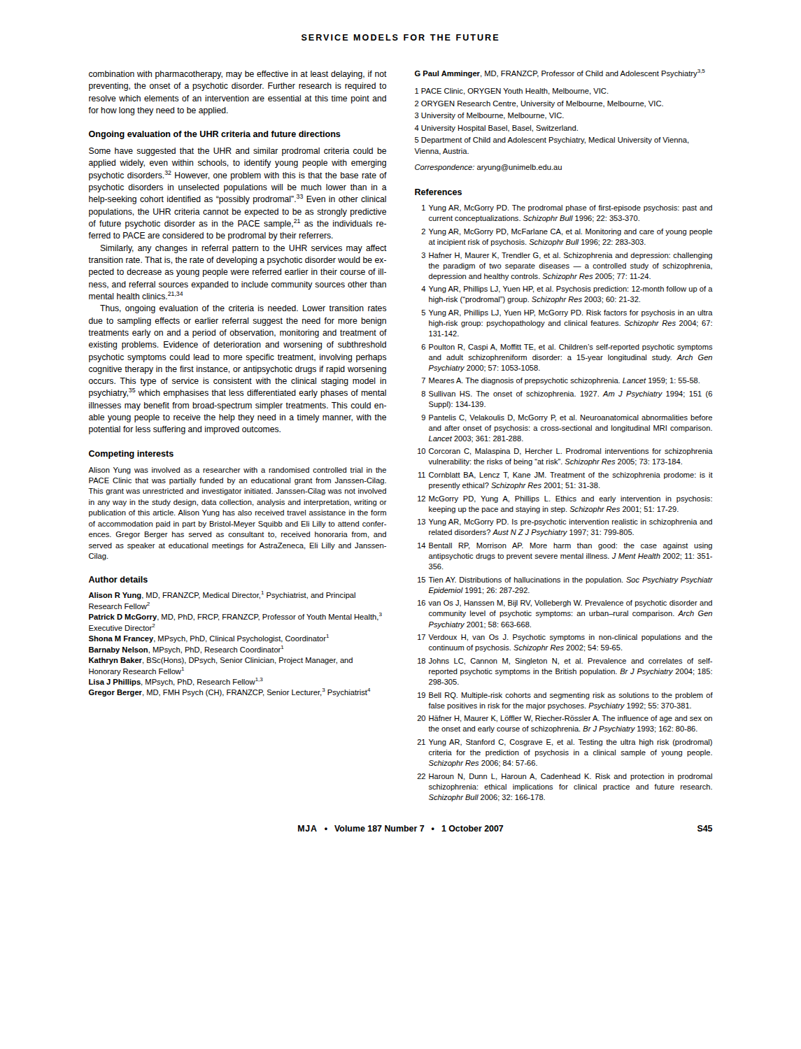SERVICE MODELS FOR THE FUTURE
combination with pharmacotherapy, may be effective in at least delaying, if not preventing, the onset of a psychotic disorder. Further research is required to resolve which elements of an intervention are essential at this time point and for how long they need to be applied.
Ongoing evaluation of the UHR criteria and future directions
Some have suggested that the UHR and similar prodromal criteria could be applied widely, even within schools, to identify young people with emerging psychotic disorders.32 However, one problem with this is that the base rate of psychotic disorders in unselected populations will be much lower than in a help-seeking cohort identified as “possibly prodromal”.33 Even in other clinical populations, the UHR criteria cannot be expected to be as strongly predictive of future psychotic disorder as in the PACE sample,21 as the individuals referred to PACE are considered to be prodromal by their referrers.
Similarly, any changes in referral pattern to the UHR services may affect transition rate. That is, the rate of developing a psychotic disorder would be expected to decrease as young people were referred earlier in their course of illness, and referral sources expanded to include community sources other than mental health clinics.21,34
Thus, ongoing evaluation of the criteria is needed. Lower transition rates due to sampling effects or earlier referral suggest the need for more benign treatments early on and a period of observation, monitoring and treatment of existing problems. Evidence of deterioration and worsening of subthreshold psychotic symptoms could lead to more specific treatment, involving perhaps cognitive therapy in the first instance, or antipsychotic drugs if rapid worsening occurs. This type of service is consistent with the clinical staging model in psychiatry,35 which emphasises that less differentiated early phases of mental illnesses may benefit from broad-spectrum simpler treatments. This could enable young people to receive the help they need in a timely manner, with the potential for less suffering and improved outcomes.
Competing interests
Alison Yung was involved as a researcher with a randomised controlled trial in the PACE Clinic that was partially funded by an educational grant from Janssen-Cilag. This grant was unrestricted and investigator initiated. Janssen-Cilag was not involved in any way in the study design, data collection, analysis and interpretation, writing or publication of this article. Alison Yung has also received travel assistance in the form of accommodation paid in part by Bristol-Meyer Squibb and Eli Lilly to attend conferences. Gregor Berger has served as consultant to, received honoraria from, and served as speaker at educational meetings for AstraZeneca, Eli Lilly and Janssen-Cilag.
Author details
Alison R Yung, MD, FRANZCP, Medical Director,1 Psychiatrist, and Principal Research Fellow2
Patrick D McGorry, MD, PhD, FRCP, FRANZCP, Professor of Youth Mental Health,3 Executive Director2
Shona M Francey, MPsych, PhD, Clinical Psychologist, Coordinator1
Barnaby Nelson, MPsych, PhD, Research Coordinator1
Kathryn Baker, BSc(Hons), DPsych, Senior Clinician, Project Manager, and Honorary Research Fellow1
Lisa J Phillips, MPsych, PhD, Research Fellow1,3
Gregor Berger, MD, FMH Psych (CH), FRANZCP, Senior Lecturer,3 Psychiatrist4
G Paul Amminger, MD, FRANZCP, Professor of Child and Adolescent Psychiatry3,5
1 PACE Clinic, ORYGEN Youth Health, Melbourne, VIC.
2 ORYGEN Research Centre, University of Melbourne, Melbourne, VIC.
3 University of Melbourne, Melbourne, VIC.
4 University Hospital Basel, Basel, Switzerland.
5 Department of Child and Adolescent Psychiatry, Medical University of Vienna, Vienna, Austria.
Correspondence: aryung@unimelb.edu.au
References
Yung AR, McGorry PD. The prodromal phase of first-episode psychosis: past and current conceptualizations. Schizophr Bull 1996; 22: 353-370.
Yung AR, McGorry PD, McFarlane CA, et al. Monitoring and care of young people at incipient risk of psychosis. Schizophr Bull 1996; 22: 283-303.
Hafner H, Maurer K, Trendler G, et al. Schizophrenia and depression: challenging the paradigm of two separate diseases — a controlled study of schizophrenia, depression and healthy controls. Schizophr Res 2005; 77: 11-24.
Yung AR, Phillips LJ, Yuen HP, et al. Psychosis prediction: 12-month follow up of a high-risk (“prodromal”) group. Schizophr Res 2003; 60: 21-32.
Yung AR, Phillips LJ, Yuen HP, McGorry PD. Risk factors for psychosis in an ultra high-risk group: psychopathology and clinical features. Schizophr Res 2004; 67: 131-142.
Poulton R, Caspi A, Moffitt TE, et al. Children’s self-reported psychotic symptoms and adult schizophreniform disorder: a 15-year longitudinal study. Arch Gen Psychiatry 2000; 57: 1053-1058.
Meares A. The diagnosis of prepsychotic schizophrenia. Lancet 1959; 1: 55-58.
Sullivan HS. The onset of schizophrenia. 1927. Am J Psychiatry 1994; 151 (6 Suppl): 134-139.
Pantelis C, Velakoulis D, McGorry P, et al. Neuroanatomical abnormalities before and after onset of psychosis: a cross-sectional and longitudinal MRI comparison. Lancet 2003; 361: 281-288.
Corcoran C, Malaspina D, Hercher L. Prodromal interventions for schizophrenia vulnerability: the risks of being “at risk”. Schizophr Res 2005; 73: 173-184.
Cornblatt BA, Lencz T, Kane JM. Treatment of the schizophrenia prodome: is it presently ethical? Schizophr Res 2001; 51: 31-38.
McGorry PD, Yung A, Phillips L. Ethics and early intervention in psychosis: keeping up the pace and staying in step. Schizophr Res 2001; 51: 17-29.
Yung AR, McGorry PD. Is pre-psychotic intervention realistic in schizophrenia and related disorders? Aust N Z J Psychiatry 1997; 31: 799-805.
Bentall RP, Morrison AP. More harm than good: the case against using antipsychotic drugs to prevent severe mental illness. J Ment Health 2002; 11: 351-356.
Tien AY. Distributions of hallucinations in the population. Soc Psychiatry Psychiatr Epidemiol 1991; 26: 287-292.
van Os J, Hanssen M, Bijl RV, Vollebergh W. Prevalence of psychotic disorder and community level of psychotic symptoms: an urban–rural comparison. Arch Gen Psychiatry 2001; 58: 663-668.
Verdoux H, van Os J. Psychotic symptoms in non-clinical populations and the continuum of psychosis. Schizophr Res 2002; 54: 59-65.
Johns LC, Cannon M, Singleton N, et al. Prevalence and correlates of self-reported psychotic symptoms in the British population. Br J Psychiatry 2004; 185: 298-305.
Bell RQ. Multiple-risk cohorts and segmenting risk as solutions to the problem of false positives in risk for the major psychoses. Psychiatry 1992; 55: 370-381.
Häfner H, Maurer K, Löffler W, Riecher-Rössler A. The influence of age and sex on the onset and early course of schizophrenia. Br J Psychiatry 1993; 162: 80-86.
Yung AR, Stanford C, Cosgrave E, et al. Testing the ultra high risk (prodromal) criteria for the prediction of psychosis in a clinical sample of young people. Schizophr Res 2006; 84: 57-66.
Haroun N, Dunn L, Haroun A, Cadenhead K. Risk and protection in prodromal schizophrenia: ethical implications for clinical practice and future research. Schizophr Bull 2006; 32: 166-178.
MJA • Volume 187 Number 7 • 1 October 2007 S45